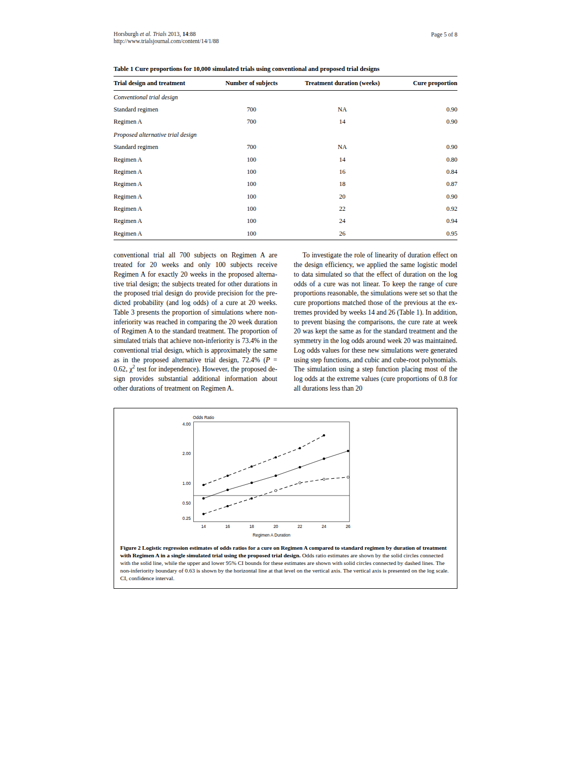Horsburgh et al. Trials 2013, 14:88
http://www.trialsjournal.com/content/14/1/88
Page 5 of 8
Table 1 Cure proportions for 10,000 simulated trials using conventional and proposed trial designs
| Trial design and treatment | Number of subjects | Treatment duration (weeks) | Cure proportion |
| --- | --- | --- | --- |
| Conventional trial design |
| Standard regimen | 700 | NA | 0.90 |
| Regimen A | 700 | 14 | 0.90 |
| Proposed alternative trial design |
| Standard regimen | 700 | NA | 0.90 |
| Regimen A | 100 | 14 | 0.80 |
| Regimen A | 100 | 16 | 0.84 |
| Regimen A | 100 | 18 | 0.87 |
| Regimen A | 100 | 20 | 0.90 |
| Regimen A | 100 | 22 | 0.92 |
| Regimen A | 100 | 24 | 0.94 |
| Regimen A | 100 | 26 | 0.95 |
conventional trial all 700 subjects on Regimen A are treated for 20 weeks and only 100 subjects receive Regimen A for exactly 20 weeks in the proposed alternative trial design; the subjects treated for other durations in the proposed trial design do provide precision for the predicted probability (and log odds) of a cure at 20 weeks. Table 3 presents the proportion of simulations where non-inferiority was reached in comparing the 20 week duration of Regimen A to the standard treatment. The proportion of simulated trials that achieve non-inferiority is 73.4% in the conventional trial design, which is approximately the same as in the proposed alternative trial design, 72.4% (P = 0.62, χ2 test for independence). However, the proposed design provides substantial additional information about other durations of treatment on Regimen A.
To investigate the role of linearity of duration effect on the design efficiency, we applied the same logistic model to data simulated so that the effect of duration on the log odds of a cure was not linear. To keep the range of cure proportions reasonable, the simulations were set so that the cure proportions matched those of the previous at the extremes provided by weeks 14 and 26 (Table 1). In addition, to prevent biasing the comparisons, the cure rate at week 20 was kept the same as for the standard treatment and the symmetry in the log odds around week 20 was maintained. Log odds values for these new simulations were generated using step functions, and cubic and cube-root polynomials. The simulation using a step function placing most of the log odds at the extreme values (cure proportions of 0.8 for all durations less than 20
Odds Ratio 4.00 2.00 1.00 0.50 0.25 14 16 18 20 22 24 26 Regimen A Duration
Figure 2 Logistic regression estimates of odds ratios for a cure on Regimen A compared to standard regimen by duration of treatment with Regimen A in a single simulated trial using the proposed trial design. Odds ratio estimates are shown by the solid circles connected with the solid line, while the upper and lower 95% CI bounds for these estimates are shown with solid circles connected by dashed lines. The non-inferiority boundary of 0.63 is shown by the horizontal line at that level on the vertical axis. The vertical axis is presented on the log scale. CI, confidence interval.